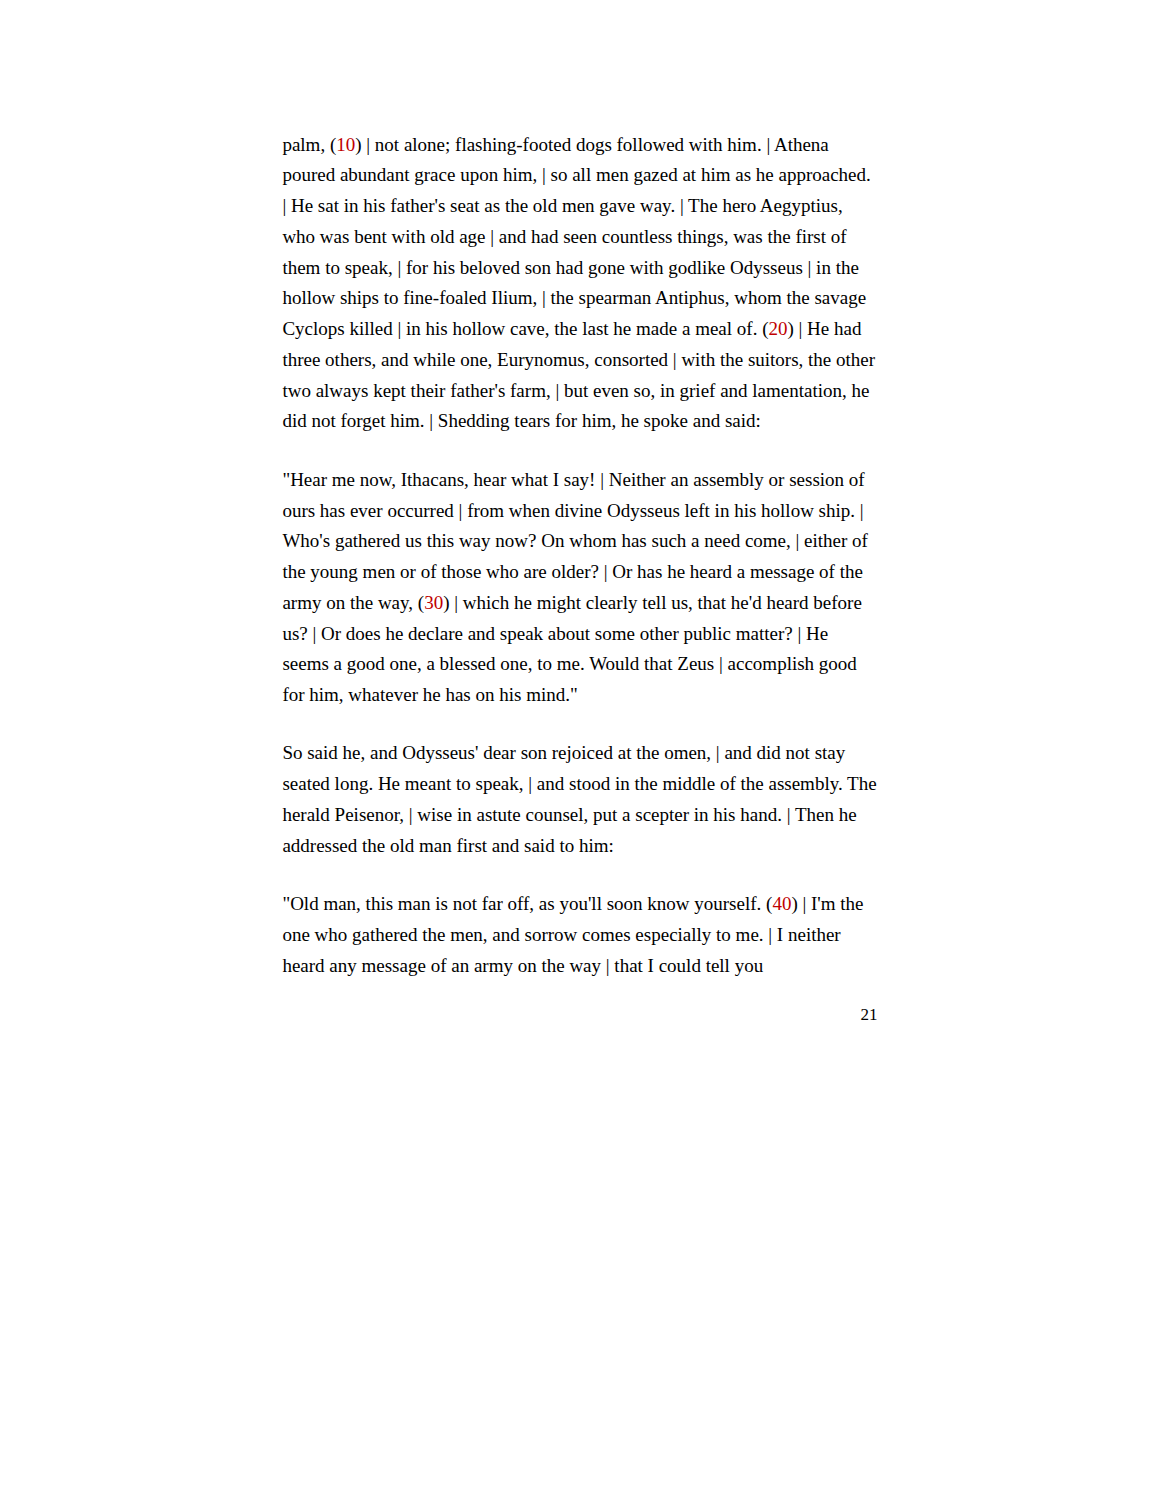palm, (10) | not alone; flashing-footed dogs followed with him. | Athena poured abundant grace upon him, | so all men gazed at him as he approached. | He sat in his father's seat as the old men gave way. | The hero Aegyptius, who was bent with old age | and had seen countless things, was the first of them to speak, | for his beloved son had gone with godlike Odysseus | in the hollow ships to fine-foaled Ilium, | the spearman Antiphus, whom the savage Cyclops killed | in his hollow cave, the last he made a meal of. (20) | He had three others, and while one, Eurynomus, consorted | with the suitors, the other two always kept their father's farm, | but even so, in grief and lamentation, he did not forget him. | Shedding tears for him, he spoke and said:
"Hear me now, Ithacans, hear what I say! | Neither an assembly or session of ours has ever occurred | from when divine Odysseus left in his hollow ship. | Who's gathered us this way now? On whom has such a need come, | either of the young men or of those who are older? | Or has he heard a message of the army on the way, (30) | which he might clearly tell us, that he'd heard before us? | Or does he declare and speak about some other public matter? | He seems a good one, a blessed one, to me. Would that Zeus | accomplish good for him, whatever he has on his mind."
So said he, and Odysseus' dear son rejoiced at the omen, | and did not stay seated long. He meant to speak, | and stood in the middle of the assembly. The herald Peisenor, | wise in astute counsel, put a scepter in his hand. | Then he addressed the old man first and said to him:
"Old man, this man is not far off, as you'll soon know yourself. (40) | I'm the one who gathered the men, and sorrow comes especially to me. | I neither heard any message of an army on the way | that I could tell you
21